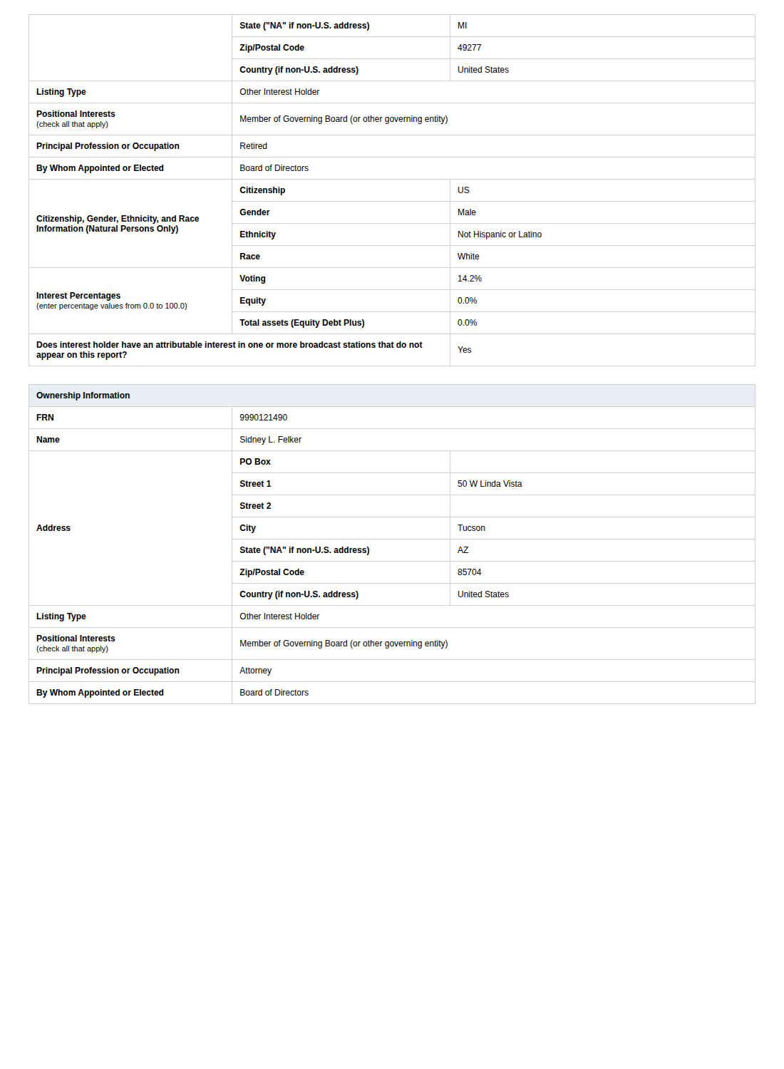| | State ("NA" if non-U.S. address) | MI |
| Zip/Postal Code | 49277 |
| Country (if non-U.S. address) | United States |
| Listing Type | Other Interest Holder |
| Positional Interests (check all that apply) | Member of Governing Board (or other governing entity) |
| Principal Profession or Occupation | Retired |
| By Whom Appointed or Elected | Board of Directors |
| Citizenship, Gender, Ethnicity, and Race Information (Natural Persons Only) | Citizenship | US |
| Gender | Male |
| Ethnicity | Not Hispanic or Latino |
| Race | White |
| Interest Percentages (enter percentage values from 0.0 to 100.0) | Voting | 14.2% |
| Equity | 0.0% |
| Total assets (Equity Debt Plus) | 0.0% |
| Does interest holder have an attributable interest in one or more broadcast stations that do not appear on this report? | Yes |
Ownership Information
| FRN | 9990121490 |
| Name | Sidney L. Felker |
| Address | PO Box | |
| Street 1 | 50 W Linda Vista |
| Street 2 | |
| City | Tucson |
| State ("NA" if non-U.S. address) | AZ |
| Zip/Postal Code | 85704 |
| Country (if non-U.S. address) | United States |
| Listing Type | Other Interest Holder |
| Positional Interests (check all that apply) | Member of Governing Board (or other governing entity) |
| Principal Profession or Occupation | Attorney |
| By Whom Appointed or Elected | Board of Directors |